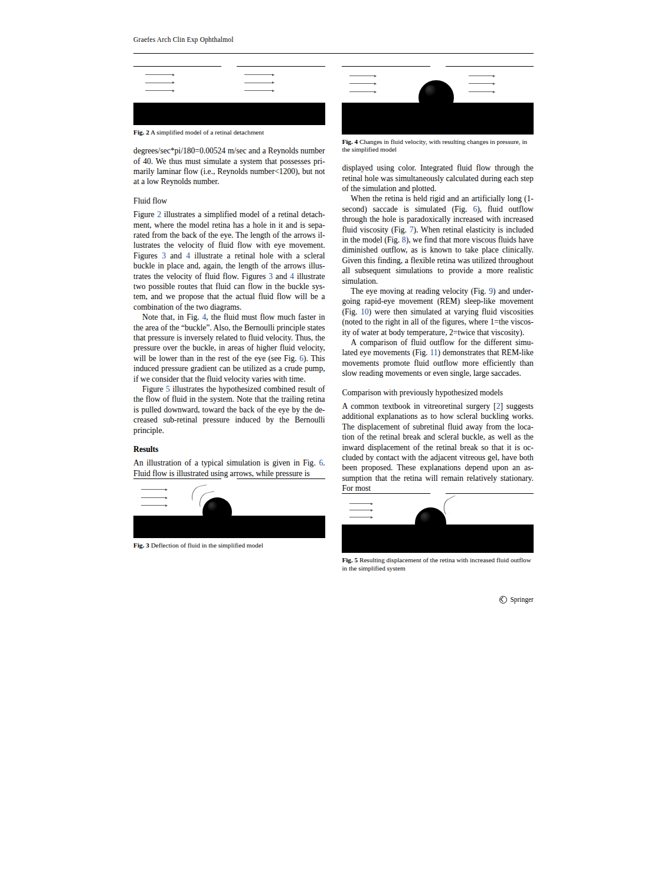Graefes Arch Clin Exp Ophthalmol
Fig. 2 A simplified model of a retinal detachment
degrees/sec*pi/180=0.00524 m/sec and a Reynolds number of 40. We thus must simulate a system that possesses primarily laminar flow (i.e., Reynolds number<1200), but not at a low Reynolds number.
Fluid flow
Figure 2 illustrates a simplified model of a retinal detachment, where the model retina has a hole in it and is separated from the back of the eye. The length of the arrows illustrates the velocity of fluid flow with eye movement. Figures 3 and 4 illustrate a retinal hole with a scleral buckle in place and, again, the length of the arrows illustrates the velocity of fluid flow. Figures 3 and 4 illustrate two possible routes that fluid can flow in the buckle system, and we propose that the actual fluid flow will be a combination of the two diagrams.
Note that, in Fig. 4, the fluid must flow much faster in the area of the “buckle”. Also, the Bernoulli principle states that pressure is inversely related to fluid velocity. Thus, the pressure over the buckle, in areas of higher fluid velocity, will be lower than in the rest of the eye (see Fig. 6). This induced pressure gradient can be utilized as a crude pump, if we consider that the fluid velocity varies with time.
Figure 5 illustrates the hypothesized combined result of the flow of fluid in the system. Note that the trailing retina is pulled downward, toward the back of the eye by the decreased sub-retinal pressure induced by the Bernoulli principle.
Results
An illustration of a typical simulation is given in Fig. 6. Fluid flow is illustrated using arrows, while pressure is
Fig. 3 Deflection of fluid in the simplified model
Fig. 4 Changes in fluid velocity, with resulting changes in pressure, in the simplified model
displayed using color. Integrated fluid flow through the retinal hole was simultaneously calculated during each step of the simulation and plotted.
When the retina is held rigid and an artificially long (1-second) saccade is simulated (Fig. 6), fluid outflow through the hole is paradoxically increased with increased fluid viscosity (Fig. 7). When retinal elasticity is included in the model (Fig. 8), we find that more viscous fluids have diminished outflow, as is known to take place clinically. Given this finding, a flexible retina was utilized throughout all subsequent simulations to provide a more realistic simulation.
The eye moving at reading velocity (Fig. 9) and undergoing rapid-eye movement (REM) sleep-like movement (Fig. 10) were then simulated at varying fluid viscosities (noted to the right in all of the figures, where 1=the viscosity of water at body temperature, 2=twice that viscosity).
A comparison of fluid outflow for the different simulated eye movements (Fig. 11) demonstrates that REM-like movements promote fluid outflow more efficiently than slow reading movements or even single, large saccades.
Comparison with previously hypothesized models
A common textbook in vitreoretinal surgery [2] suggests additional explanations as to how scleral buckling works. The displacement of subretinal fluid away from the location of the retinal break and scleral buckle, as well as the inward displacement of the retinal break so that it is occluded by contact with the adjacent vitreous gel, have both been proposed. These explanations depend upon an assumption that the retina will remain relatively stationary. For most
Fig. 5 Resulting displacement of the retina with increased fluid outflow in the simplified system
Springer